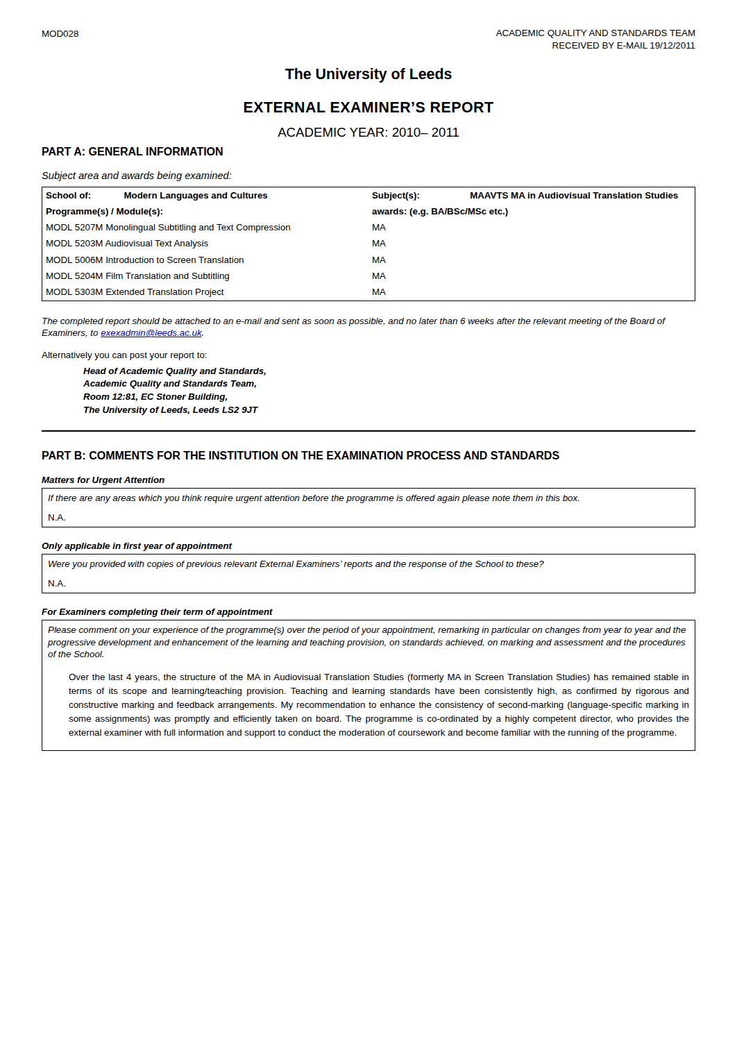MOD028
ACADEMIC QUALITY AND STANDARDS TEAM
RECEIVED BY E-MAIL 19/12/2011
The University of Leeds
EXTERNAL EXAMINER’S REPORT
ACADEMIC YEAR: 2010– 2011
PART A: GENERAL INFORMATION
Subject area and awards being examined:
| School of: | Modern Languages and Cultures | Subject(s): | MAAVTS MA in Audiovisual Translation Studies |
| Programme(s) / Module(s): | awards: (e.g. BA/BSc/MSc etc.) |
| MODL 5207M Monolingual Subtitling and Text Compression | MA |
| MODL 5203M Audiovisual Text Analysis | MA |
| MODL 5006M Introduction to Screen Translation | MA |
| MODL 5204M Film Translation and Subtitling | MA |
| MODL 5303M Extended Translation Project | MA |
The completed report should be attached to an e-mail and sent as soon as possible, and no later than 6 weeks after the relevant meeting of the Board of Examiners, to exexadmin@leeds.ac.uk.
Alternatively you can post your report to:
Head of Academic Quality and Standards,
Academic Quality and Standards Team,
Room 12:81, EC Stoner Building,
The University of Leeds, Leeds LS2 9JT
PART B: COMMENTS FOR THE INSTITUTION ON THE EXAMINATION PROCESS AND STANDARDS
Matters for Urgent Attention
If there are any areas which you think require urgent attention before the programme is offered again please note them in this box.
N.A.
Only applicable in first year of appointment
Were you provided with copies of previous relevant External Examiners’ reports and the response of the School to these?
N.A.
For Examiners completing their term of appointment
Please comment on your experience of the programme(s) over the period of your appointment, remarking in particular on changes from year to year and the progressive development and enhancement of the learning and teaching provision, on standards achieved, on marking and assessment and the procedures of the School.
Over the last 4 years, the structure of the MA in Audiovisual Translation Studies (formerly MA in Screen Translation Studies) has remained stable in terms of its scope and learning/teaching provision. Teaching and learning standards have been consistently high, as confirmed by rigorous and constructive marking and feedback arrangements. My recommendation to enhance the consistency of second-marking (language-specific marking in some assignments) was promptly and efficiently taken on board. The programme is co-ordinated by a highly competent director, who provides the external examiner with full information and support to conduct the moderation of coursework and become familiar with the running of the programme.